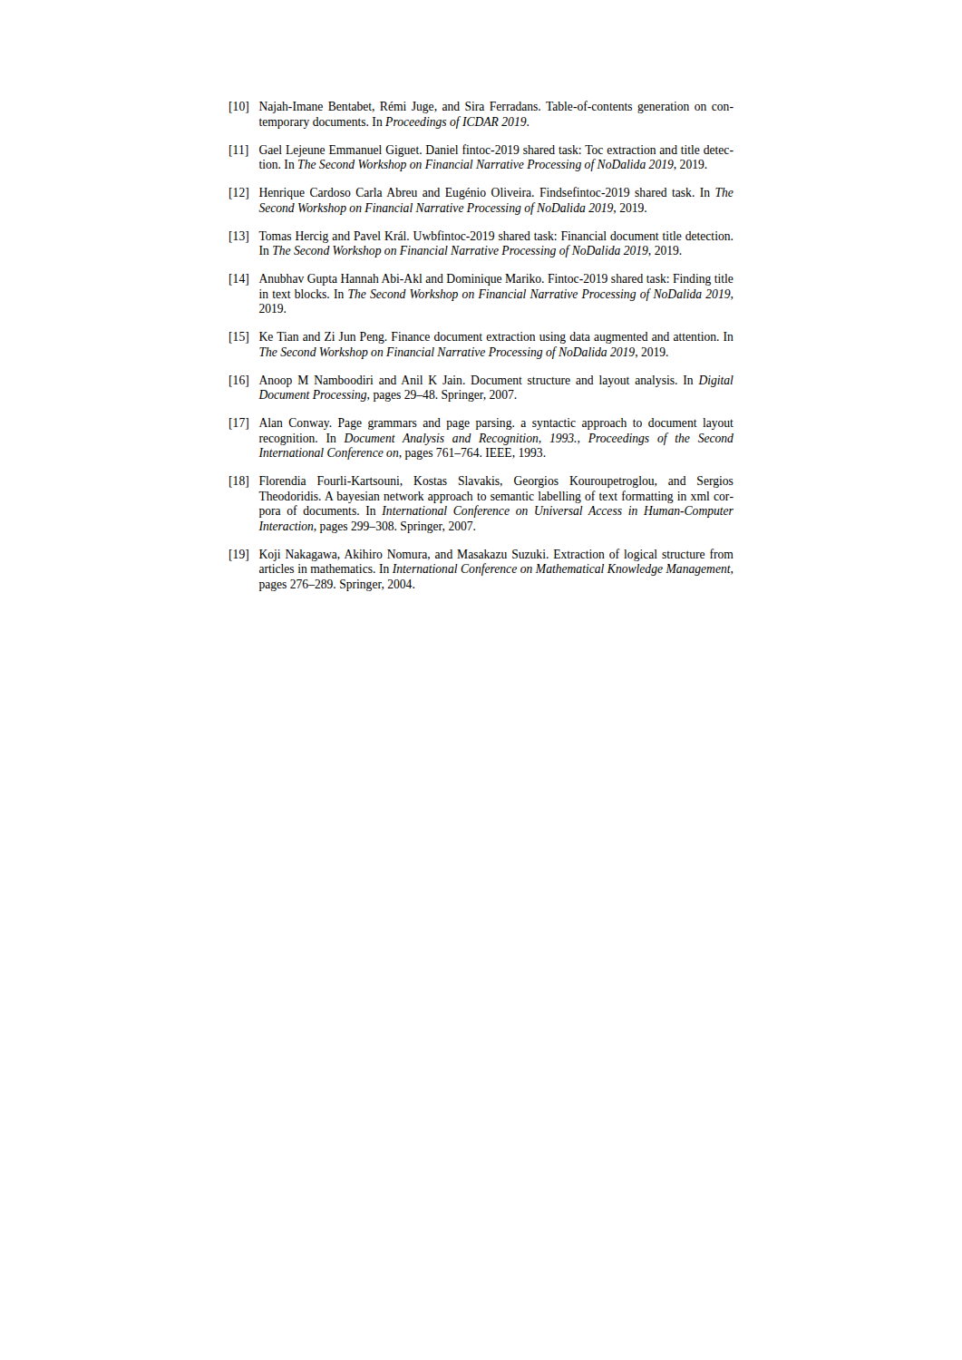[10] Najah-Imane Bentabet, Rémi Juge, and Sira Ferradans. Table-of-contents generation on contemporary documents. In Proceedings of ICDAR 2019.
[11] Gael Lejeune Emmanuel Giguet. Daniel fintoc-2019 shared task: Toc extraction and title detection. In The Second Workshop on Financial Narrative Processing of NoDalida 2019, 2019.
[12] Henrique Cardoso Carla Abreu and Eugénio Oliveira. Findsefintoc-2019 shared task. In The Second Workshop on Financial Narrative Processing of NoDalida 2019, 2019.
[13] Tomas Hercig and Pavel Král. Uwbfintoc-2019 shared task: Financial document title detection. In The Second Workshop on Financial Narrative Processing of NoDalida 2019, 2019.
[14] Anubhav Gupta Hannah Abi-Akl and Dominique Mariko. Fintoc-2019 shared task: Finding title in text blocks. In The Second Workshop on Financial Narrative Processing of NoDalida 2019, 2019.
[15] Ke Tian and Zi Jun Peng. Finance document extraction using data augmented and attention. In The Second Workshop on Financial Narrative Processing of NoDalida 2019, 2019.
[16] Anoop M Namboodiri and Anil K Jain. Document structure and layout analysis. In Digital Document Processing, pages 29–48. Springer, 2007.
[17] Alan Conway. Page grammars and page parsing. a syntactic approach to document layout recognition. In Document Analysis and Recognition, 1993., Proceedings of the Second International Conference on, pages 761–764. IEEE, 1993.
[18] Florendia Fourli-Kartsouni, Kostas Slavakis, Georgios Kouroupetroglou, and Sergios Theodoridis. A bayesian network approach to semantic labelling of text formatting in xml corpora of documents. In International Conference on Universal Access in Human-Computer Interaction, pages 299–308. Springer, 2007.
[19] Koji Nakagawa, Akihiro Nomura, and Masakazu Suzuki. Extraction of logical structure from articles in mathematics. In International Conference on Mathematical Knowledge Management, pages 276–289. Springer, 2004.